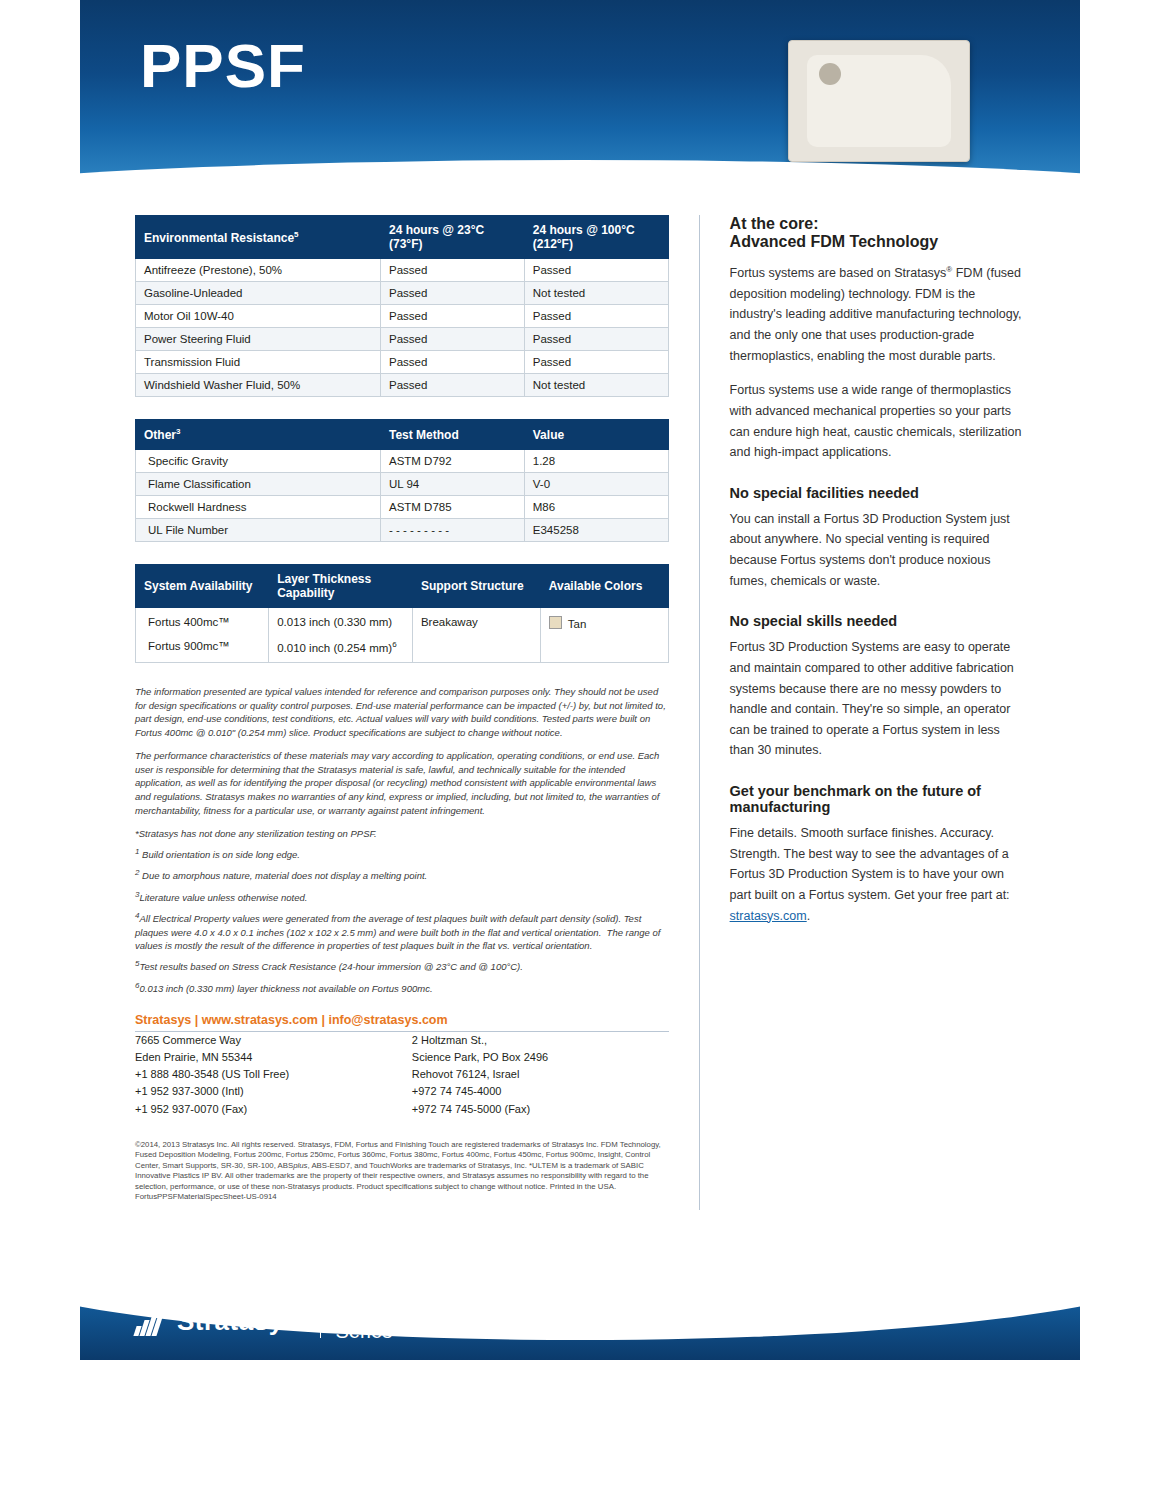PPSF
| Environmental Resistance 5 | 24 hours @ 23°C (73°F) | 24 hours @ 100°C (212°F) |
| --- | --- | --- |
| Antifreeze (Prestone), 50% | Passed | Passed |
| Gasoline-Unleaded | Passed | Not tested |
| Motor Oil 10W-40 | Passed | Passed |
| Power Steering Fluid | Passed | Passed |
| Transmission Fluid | Passed | Passed |
| Windshield Washer Fluid, 50% | Passed | Not tested |
| Other 3 | Test Method | Value |
| --- | --- | --- |
| Specific Gravity | ASTM D792 | 1.28 |
| Flame Classification | UL 94 | V-0 |
| Rockwell Hardness | ASTM D785 | M86 |
| UL File Number | - - - - - - - - - | E345258 |
| System Availability | Layer Thickness Capability | Support Structure | Available Colors |
| --- | --- | --- | --- |
| Fortus 400mc™ Fortus 900mc™ | 0.013 inch (0.330 mm) 0.010 inch (0.254 mm) 6 | Breakaway | Tan |
The information presented are typical values intended for reference and comparison purposes only. They should not be used for design specifications or quality control purposes. End-use material performance can be impacted (+/-) by, but not limited to, part design, end-use conditions, test conditions, etc. Actual values will vary with build conditions. Tested parts were built on Fortus 400mc @ 0.010" (0.254 mm) slice. Product specifications are subject to change without notice.
The performance characteristics of these materials may vary according to application, operating conditions, or end use. Each user is responsible for determining that the Stratasys material is safe, lawful, and technically suitable for the intended application, as well as for identifying the proper disposal (or recycling) method consistent with applicable environmental laws and regulations. Stratasys makes no warranties of any kind, express or implied, including, but not limited to, the warranties of merchantability, fitness for a particular use, or warranty against patent infringement.
*Stratasys has not done any sterilization testing on PPSF.
1 Build orientation is on side long edge.
2 Due to amorphous nature, material does not display a melting point.
3Literature value unless otherwise noted.
4All Electrical Property values were generated from the average of test plaques built with default part density (solid). Test plaques were 4.0 x 4.0 x 0.1 inches (102 x 102 x 2.5 mm) and were built both in the flat and vertical orientation. The range of values is mostly the result of the difference in properties of test plaques built in the flat vs. vertical orientation.
5Test results based on Stress Crack Resistance (24-hour immersion @ 23°C and @ 100°C).
60.013 inch (0.330 mm) layer thickness not available on Fortus 900mc.
Stratasys | www.stratasys.com | info@stratasys.com
7665 Commerce Way
Eden Prairie, MN 55344
+1 888 480-3548 (US Toll Free)
+1 952 937-3000 (Intl)
+1 952 937-0070 (Fax)
2 Holtzman St.,
Science Park, PO Box 2496
Rehovot 76124, Israel
+972 74 745-4000
+972 74 745-5000 (Fax)
©2014, 2013 Stratasys Inc. All rights reserved. Stratasys, FDM, Fortus and Finishing Touch are registered trademarks of Stratasys Inc. FDM Technology, Fused Deposition Modeling, Fortus 200mc, Fortus 250mc, Fortus 360mc, Fortus 380mc, Fortus 400mc, Fortus 450mc, Fortus 900mc, Insight, Control Center, Smart Supports, SR-30, SR-100, ABSplus, ABS-ESD7, and TouchWorks are trademarks of Stratasys, Inc. *ULTEM is a trademark of SABIC Innovative Plastics IP BV. All other trademarks are the property of their respective owners, and Stratasys assumes no responsibility with regard to the selection, performance, or use of these non-Stratasys products. Product specifications subject to change without notice. Printed in the USA. FortusPPSFMaterialSpecSheet-US-0914
At the core:
Advanced FDM Technology
Fortus systems are based on Stratasys® FDM (fused deposition modeling) technology. FDM is the industry's leading additive manufacturing technology, and the only one that uses production-grade thermoplastics, enabling the most durable parts.
Fortus systems use a wide range of thermoplastics with advanced mechanical properties so your parts can endure high heat, caustic chemicals, sterilization and high-impact applications.
No special facilities needed
You can install a Fortus 3D Production System just about anywhere. No special venting is required because Fortus systems don't produce noxious fumes, chemicals or waste.
No special skills needed
Fortus 3D Production Systems are easy to operate and maintain compared to other additive fabrication systems because there are no messy powders to handle and contain. They're so simple, an operator can be trained to operate a Fortus system in less than 30 minutes.
Get your benchmark on the future of manufacturing
Fine details. Smooth surface finishes. Accuracy. Strength. The best way to see the advantages of a Fortus 3D Production System is to have your own part built on a Fortus system. Get your free part at: stratasys.com.
Stratasys®
Production
Series